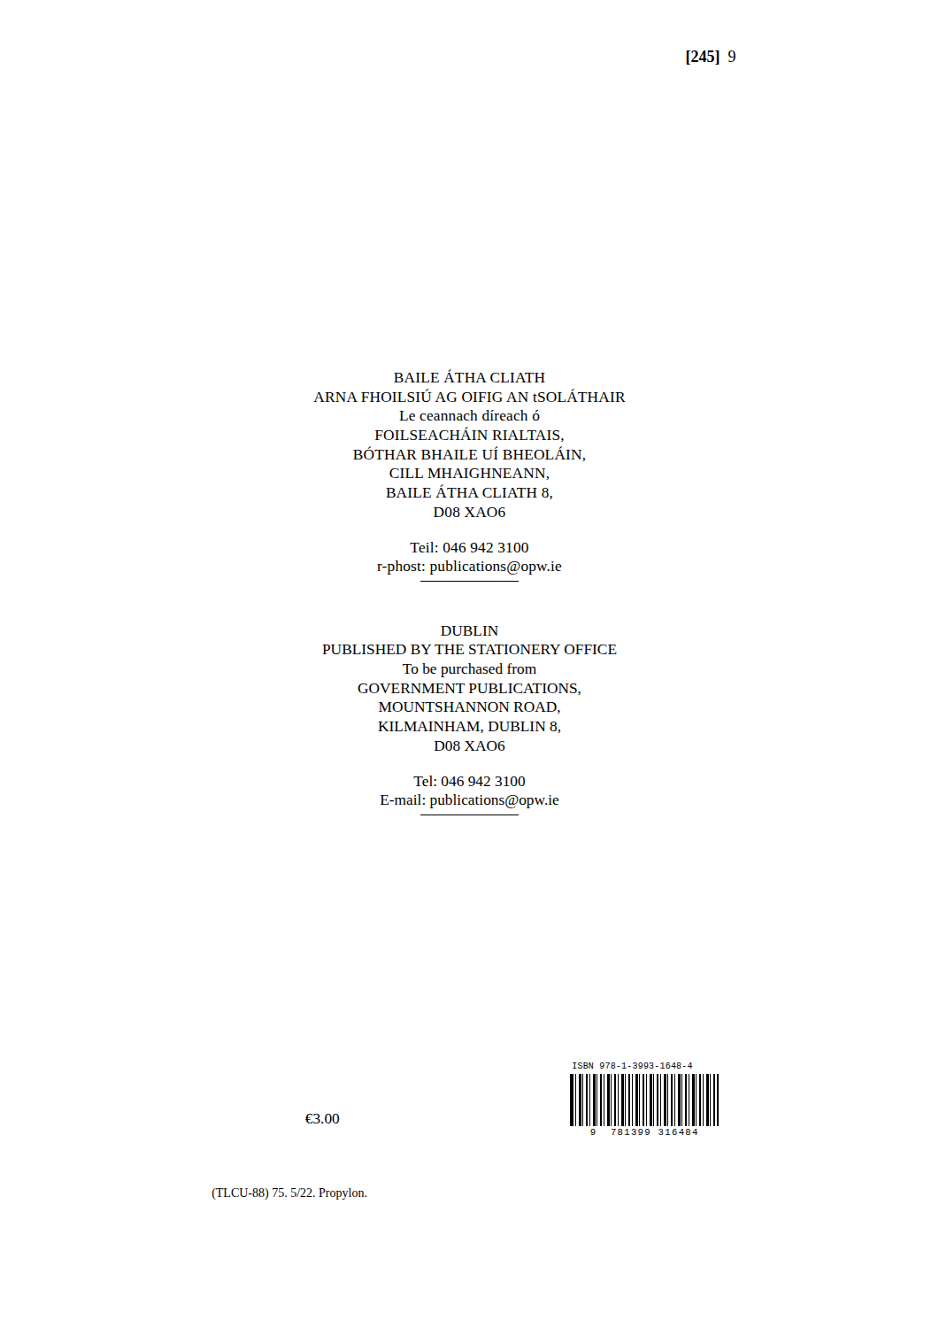[245] 9
BAILE ÁTHA CLIATH
ARNA FHOILSIÚ AG OIFIG AN tSOLÁTHAIR
Le ceannach díreach ó
FOILSEACHÁIN RIALTAIS,
BÓTHAR BHAILE UÍ BHEOLÁIN,
CILL MHAIGHNEANN,
BAILE ÁTHA CLIATH 8,
D08 XAO6
Teil: 046 942 3100
r-phost: publications@opw.ie
DUBLIN
PUBLISHED BY THE STATIONERY OFFICE
To be purchased from
GOVERNMENT PUBLICATIONS,
MOUNTSHANNON ROAD,
KILMAINHAM, DUBLIN 8,
D08 XAO6
Tel: 046 942 3100
E-mail: publications@opw.ie
€3.00
ISBN 978-1-3993-1648-4
9 781399 316484
(TLCU-88) 75. 5/22. Propylon.